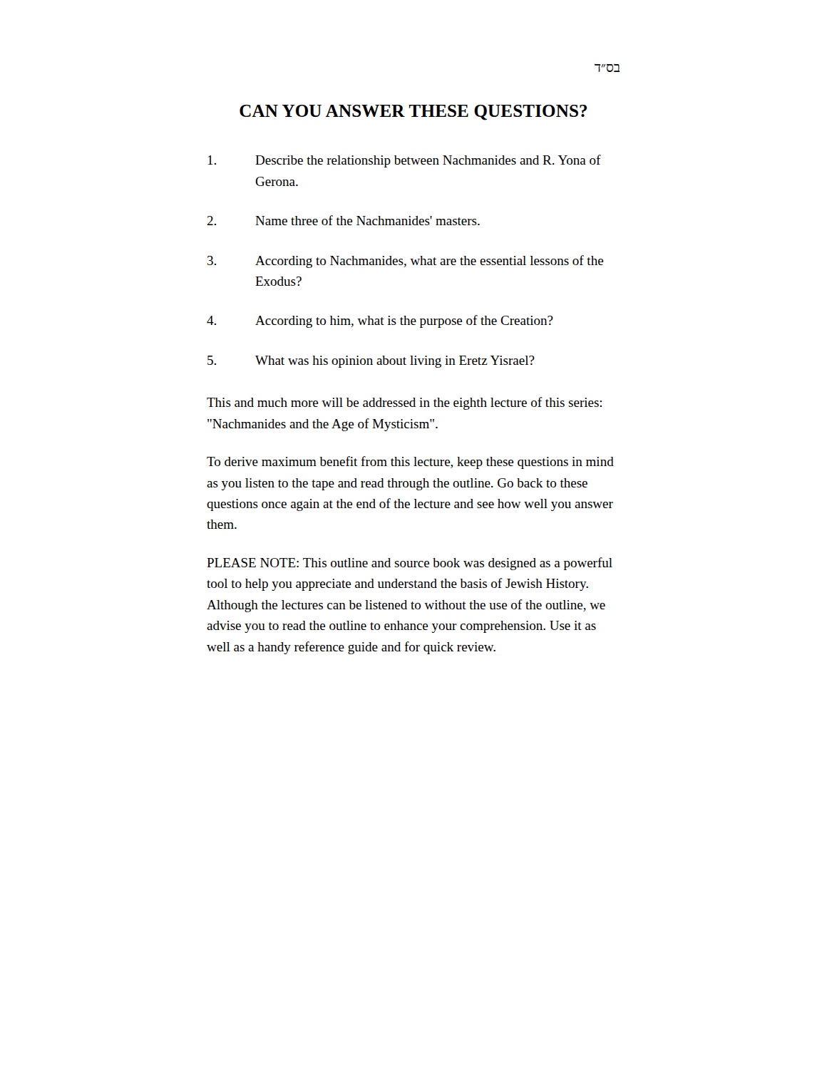בס״ד
CAN YOU ANSWER THESE QUESTIONS?
Describe the relationship between Nachmanides and R. Yona of Gerona.
Name three of the Nachmanides' masters.
According to Nachmanides, what are the essential lessons of the Exodus?
According to him, what is the purpose of the Creation?
What was his opinion about living in Eretz Yisrael?
This and much more will be addressed in the eighth lecture of this series: "Nachmanides and the Age of Mysticism".
To derive maximum benefit from this lecture, keep these questions in mind as you listen to the tape and read through the outline. Go back to these questions once again at the end of the lecture and see how well you answer them.
PLEASE NOTE: This outline and source book was designed as a powerful tool to help you appreciate and understand the basis of Jewish History. Although the lectures can be listened to without the use of the outline, we advise you to read the outline to enhance your comprehension. Use it as well as a handy reference guide and for quick review.